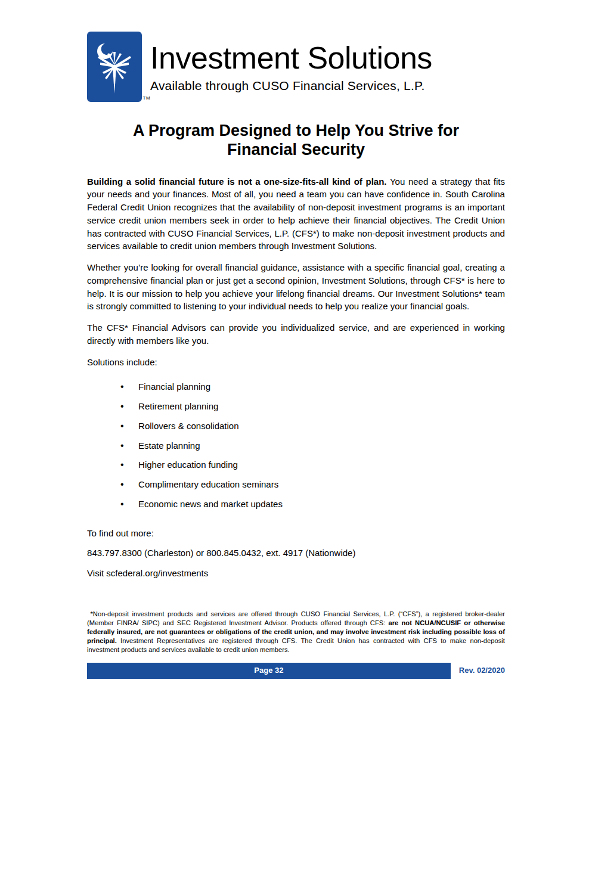TM
Investment Solutions
Available through CUSO Financial Services, L.P.
A Program Designed to Help You Strive for
Financial Security
Building a solid financial future is not a one-size-fits-all kind of plan. You need a strategy that fits your needs and your finances. Most of all, you need a team you can have confidence in. South Carolina Federal Credit Union recognizes that the availability of non-deposit investment programs is an important service credit union members seek in order to help achieve their financial objectives. The Credit Union has contracted with CUSO Financial Services, L.P. (CFS*) to make non-deposit investment products and services available to credit union members through Investment Solutions.
Whether you’re looking for overall financial guidance, assistance with a specific financial goal, creating a comprehensive financial plan or just get a second opinion, Investment Solutions, through CFS* is here to help. It is our mission to help you achieve your lifelong financial dreams. Our Investment Solutions* team is strongly committed to listening to your individual needs to help you realize your financial goals.
The CFS* Financial Advisors can provide you individualized service, and are experienced in working directly with members like you.
Solutions include:
Financial planning
Retirement planning
Rollovers & consolidation
Estate planning
Higher education funding
Complimentary education seminars
Economic news and market updates
To find out more:
843.797.8300 (Charleston) or 800.845.0432, ext. 4917 (Nationwide)
Visit scfederal.org/investments
*Non-deposit investment products and services are offered through CUSO Financial Services, L.P. (“CFS”), a registered broker-dealer (Member FINRA/ SIPC) and SEC Registered Investment Advisor. Products offered through CFS: are not NCUA/NCUSIF or otherwise federally insured, are not guarantees or obligations of the credit union, and may involve investment risk including possible loss of principal. Investment Representatives are registered through CFS. The Credit Union has contracted with CFS to make non-deposit investment products and services available to credit union members.
Page 32
Rev. 02/2020